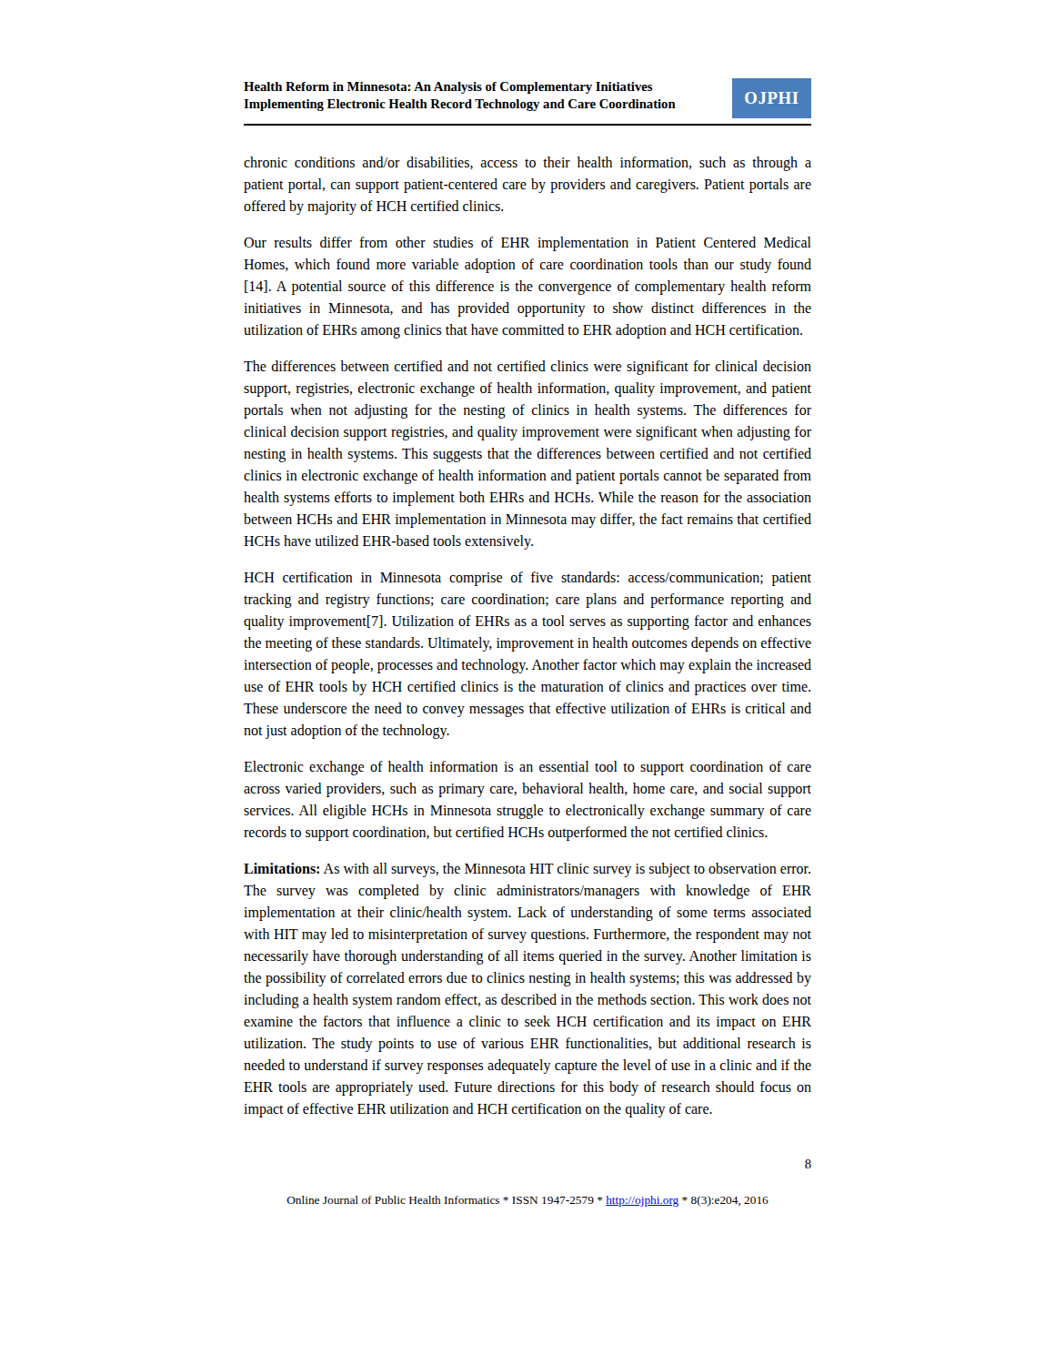Health Reform in Minnesota: An Analysis of Complementary Initiatives Implementing Electronic Health Record Technology and Care Coordination
OJPHI
chronic conditions and/or disabilities, access to their health information, such as through a patient portal, can support patient-centered care by providers and caregivers. Patient portals are offered by majority of HCH certified clinics.
Our results differ from other studies of EHR implementation in Patient Centered Medical Homes, which found more variable adoption of care coordination tools than our study found [14]. A potential source of this difference is the convergence of complementary health reform initiatives in Minnesota, and has provided opportunity to show distinct differences in the utilization of EHRs among clinics that have committed to EHR adoption and HCH certification.
The differences between certified and not certified clinics were significant for clinical decision support, registries, electronic exchange of health information, quality improvement, and patient portals when not adjusting for the nesting of clinics in health systems. The differences for clinical decision support registries, and quality improvement were significant when adjusting for nesting in health systems. This suggests that the differences between certified and not certified clinics in electronic exchange of health information and patient portals cannot be separated from health systems efforts to implement both EHRs and HCHs. While the reason for the association between HCHs and EHR implementation in Minnesota may differ, the fact remains that certified HCHs have utilized EHR-based tools extensively.
HCH certification in Minnesota comprise of five standards: access/communication; patient tracking and registry functions; care coordination; care plans and performance reporting and quality improvement[7]. Utilization of EHRs as a tool serves as supporting factor and enhances the meeting of these standards. Ultimately, improvement in health outcomes depends on effective intersection of people, processes and technology. Another factor which may explain the increased use of EHR tools by HCH certified clinics is the maturation of clinics and practices over time. These underscore the need to convey messages that effective utilization of EHRs is critical and not just adoption of the technology.
Electronic exchange of health information is an essential tool to support coordination of care across varied providers, such as primary care, behavioral health, home care, and social support services. All eligible HCHs in Minnesota struggle to electronically exchange summary of care records to support coordination, but certified HCHs outperformed the not certified clinics.
Limitations: As with all surveys, the Minnesota HIT clinic survey is subject to observation error. The survey was completed by clinic administrators/managers with knowledge of EHR implementation at their clinic/health system. Lack of understanding of some terms associated with HIT may led to misinterpretation of survey questions. Furthermore, the respondent may not necessarily have thorough understanding of all items queried in the survey. Another limitation is the possibility of correlated errors due to clinics nesting in health systems; this was addressed by including a health system random effect, as described in the methods section. This work does not examine the factors that influence a clinic to seek HCH certification and its impact on EHR utilization. The study points to use of various EHR functionalities, but additional research is needed to understand if survey responses adequately capture the level of use in a clinic and if the EHR tools are appropriately used. Future directions for this body of research should focus on impact of effective EHR utilization and HCH certification on the quality of care.
8
Online Journal of Public Health Informatics * ISSN 1947-2579 * http://ojphi.org * 8(3):e204, 2016